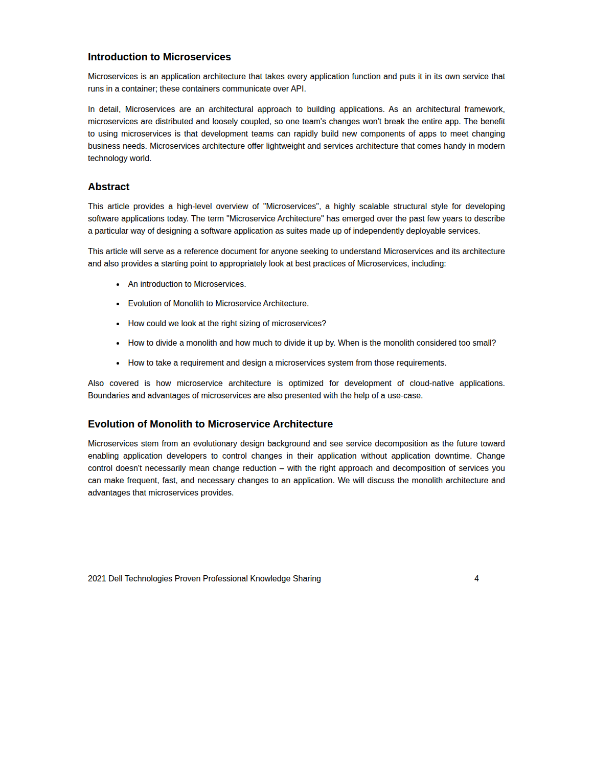Introduction to Microservices
Microservices is an application architecture that takes every application function and puts it in its own service that runs in a container; these containers communicate over API.
In detail, Microservices are an architectural approach to building applications. As an architectural framework, microservices are distributed and loosely coupled, so one team's changes won't break the entire app. The benefit to using microservices is that development teams can rapidly build new components of apps to meet changing business needs. Microservices architecture offer lightweight and services architecture that comes handy in modern technology world.
Abstract
This article provides a high-level overview of "Microservices", a highly scalable structural style for developing software applications today. The term "Microservice Architecture" has emerged over the past few years to describe a particular way of designing a software application as suites made up of independently deployable services.
This article will serve as a reference document for anyone seeking to understand Microservices and its architecture and also provides a starting point to appropriately look at best practices of Microservices, including:
An introduction to Microservices.
Evolution of Monolith to Microservice Architecture.
How could we look at the right sizing of microservices?
How to divide a monolith and how much to divide it up by. When is the monolith considered too small?
How to take a requirement and design a microservices system from those requirements.
Also covered is how microservice architecture is optimized for development of cloud-native applications. Boundaries and advantages of microservices are also presented with the help of a use-case.
Evolution of Monolith to Microservice Architecture
Microservices stem from an evolutionary design background and see service decomposition as the future toward enabling application developers to control changes in their application without application downtime. Change control doesn't necessarily mean change reduction – with the right approach and decomposition of services you can make frequent, fast, and necessary changes to an application. We will discuss the monolith architecture and advantages that microservices provides.
2021 Dell Technologies Proven Professional Knowledge Sharing 4